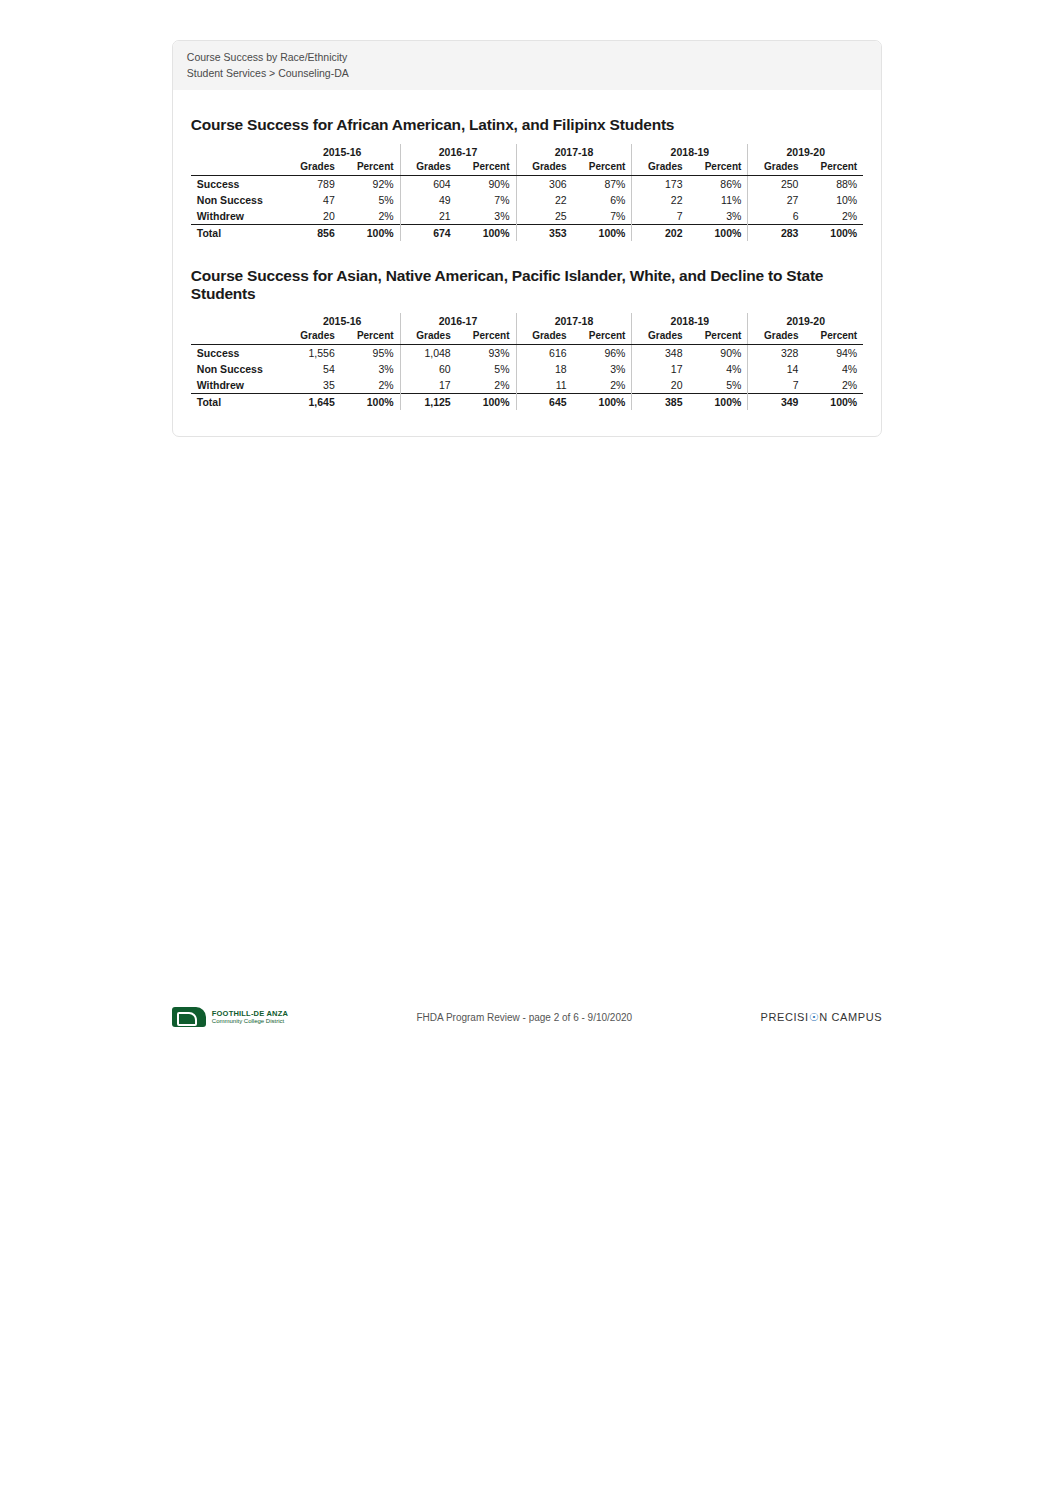Course Success by Race/Ethnicity
Student Services > Counseling-DA
Course Success for African American, Latinx, and Filipinx Students
Course success for African American, Latinx, and Filipinx students
| | 2015-16 | 2016-17 | 2017-18 | 2018-19 | 2019-20 |
| --- | --- | --- | --- | --- | --- |
| | Grades | Percent | Grades | Percent | Grades | Percent | Grades | Percent | Grades | Percent |
| Success | 789 | 92% | 604 | 90% | 306 | 87% | 173 | 86% | 250 | 88% |
| Non Success | 47 | 5% | 49 | 7% | 22 | 6% | 22 | 11% | 27 | 10% |
| Withdrew | 20 | 2% | 21 | 3% | 25 | 7% | 7 | 3% | 6 | 2% |
| Total | 856 | 100% | 674 | 100% | 353 | 100% | 202 | 100% | 283 | 100% |
Course Success for Asian, Native American, Pacific Islander, White, and Decline to State Students
Course success for Asian, Native American, Pacific Islander, White, and Decline to State students
| | 2015-16 | 2016-17 | 2017-18 | 2018-19 | 2019-20 |
| --- | --- | --- | --- | --- | --- |
| | Grades | Percent | Grades | Percent | Grades | Percent | Grades | Percent | Grades | Percent |
| Success | 1,556 | 95% | 1,048 | 93% | 616 | 96% | 348 | 90% | 328 | 94% |
| Non Success | 54 | 3% | 60 | 5% | 18 | 3% | 17 | 4% | 14 | 4% |
| Withdrew | 35 | 2% | 17 | 2% | 11 | 2% | 20 | 5% | 7 | 2% |
| Total | 1,645 | 100% | 1,125 | 100% | 645 | 100% | 385 | 100% | 349 | 100% |
FOOTHILL-DE ANZA
Community College District
FHDA Program Review - page 2 of 6 - 9/10/2020
PRECISI☉N CAMPUS